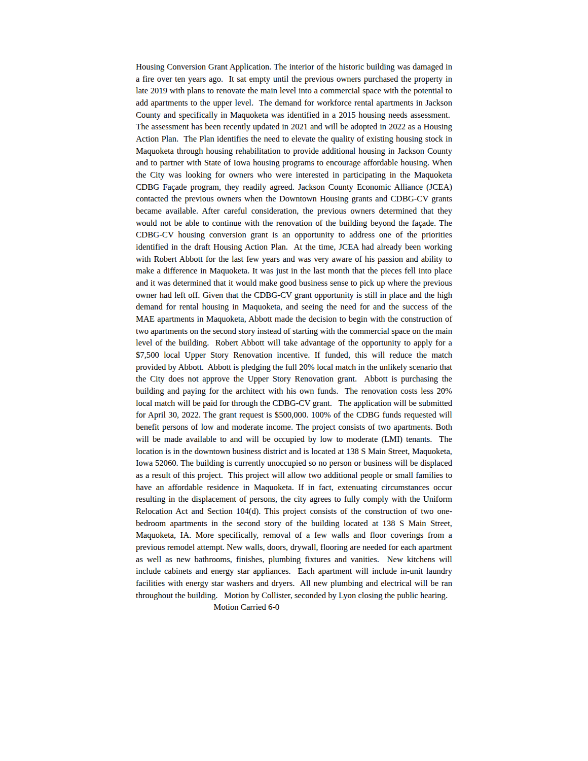Housing Conversion Grant Application. The interior of the historic building was damaged in a fire over ten years ago. It sat empty until the previous owners purchased the property in late 2019 with plans to renovate the main level into a commercial space with the potential to add apartments to the upper level. The demand for workforce rental apartments in Jackson County and specifically in Maquoketa was identified in a 2015 housing needs assessment. The assessment has been recently updated in 2021 and will be adopted in 2022 as a Housing Action Plan. The Plan identifies the need to elevate the quality of existing housing stock in Maquoketa through housing rehabilitation to provide additional housing in Jackson County and to partner with State of Iowa housing programs to encourage affordable housing. When the City was looking for owners who were interested in participating in the Maquoketa CDBG Façade program, they readily agreed. Jackson County Economic Alliance (JCEA) contacted the previous owners when the Downtown Housing grants and CDBG-CV grants became available. After careful consideration, the previous owners determined that they would not be able to continue with the renovation of the building beyond the façade. The CDBG-CV housing conversion grant is an opportunity to address one of the priorities identified in the draft Housing Action Plan. At the time, JCEA had already been working with Robert Abbott for the last few years and was very aware of his passion and ability to make a difference in Maquoketa. It was just in the last month that the pieces fell into place and it was determined that it would make good business sense to pick up where the previous owner had left off. Given that the CDBG-CV grant opportunity is still in place and the high demand for rental housing in Maquoketa, and seeing the need for and the success of the MAE apartments in Maquoketa, Abbott made the decision to begin with the construction of two apartments on the second story instead of starting with the commercial space on the main level of the building. Robert Abbott will take advantage of the opportunity to apply for a $7,500 local Upper Story Renovation incentive. If funded, this will reduce the match provided by Abbott. Abbott is pledging the full 20% local match in the unlikely scenario that the City does not approve the Upper Story Renovation grant. Abbott is purchasing the building and paying for the architect with his own funds. The renovation costs less 20% local match will be paid for through the CDBG-CV grant. The application will be submitted for April 30, 2022. The grant request is $500,000. 100% of the CDBG funds requested will benefit persons of low and moderate income. The project consists of two apartments. Both will be made available to and will be occupied by low to moderate (LMI) tenants. The location is in the downtown business district and is located at 138 S Main Street, Maquoketa, Iowa 52060. The building is currently unoccupied so no person or business will be displaced as a result of this project. This project will allow two additional people or small families to have an affordable residence in Maquoketa. If in fact, extenuating circumstances occur resulting in the displacement of persons, the city agrees to fully comply with the Uniform Relocation Act and Section 104(d). This project consists of the construction of two one-bedroom apartments in the second story of the building located at 138 S Main Street, Maquoketa, IA. More specifically, removal of a few walls and floor coverings from a previous remodel attempt. New walls, doors, drywall, flooring are needed for each apartment as well as new bathrooms, finishes, plumbing fixtures and vanities. New kitchens will include cabinets and energy star appliances. Each apartment will include in-unit laundry facilities with energy star washers and dryers. All new plumbing and electrical will be ran throughout the building. Motion by Collister, seconded by Lyon closing the public hearing.
Motion Carried 6-0